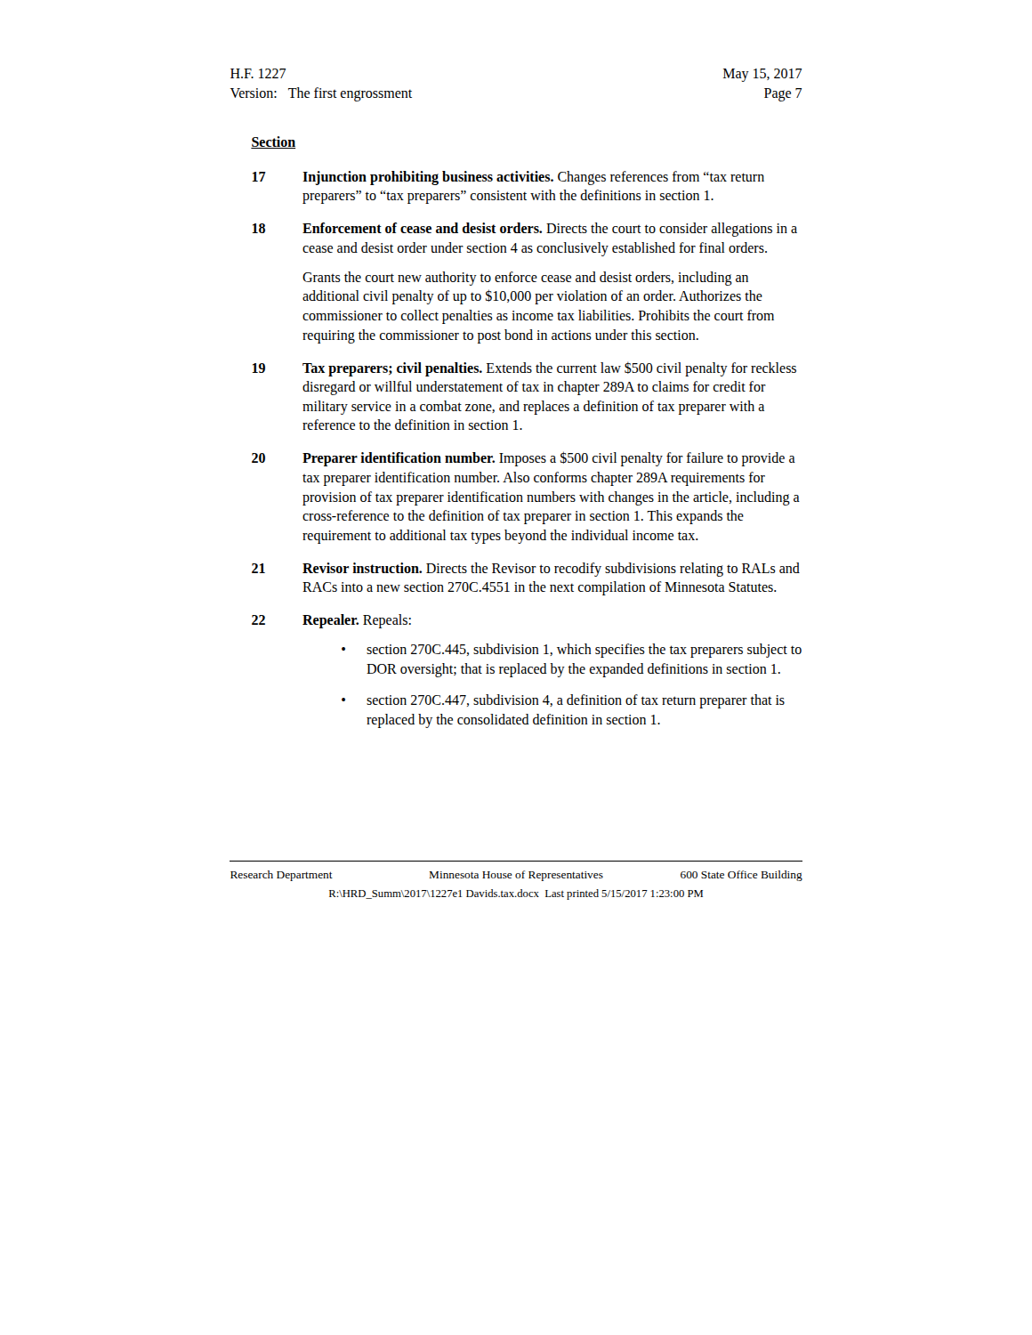| H.F. 1227 | May 15, 2017 |
| Version: The first engrossment | Page 7 |
Section
17
Injunction prohibiting business activities. Changes references from “tax return preparers” to “tax preparers” consistent with the definitions in section 1.
18
Enforcement of cease and desist orders. Directs the court to consider allegations in a cease and desist order under section 4 as conclusively established for final orders.
Grants the court new authority to enforce cease and desist orders, including an additional civil penalty of up to $10,000 per violation of an order. Authorizes the commissioner to collect penalties as income tax liabilities. Prohibits the court from requiring the commissioner to post bond in actions under this section.
19
Tax preparers; civil penalties. Extends the current law $500 civil penalty for reckless disregard or willful understatement of tax in chapter 289A to claims for credit for military service in a combat zone, and replaces a definition of tax preparer with a reference to the definition in section 1.
20
Preparer identification number. Imposes a $500 civil penalty for failure to provide a tax preparer identification number. Also conforms chapter 289A requirements for provision of tax preparer identification numbers with changes in the article, including a cross-reference to the definition of tax preparer in section 1. This expands the requirement to additional tax types beyond the individual income tax.
21
Revisor instruction. Directs the Revisor to recodify subdivisions relating to RALs and RACs into a new section 270C.4551 in the next compilation of Minnesota Statutes.
22
Repealer. Repeals:
section 270C.445, subdivision 1, which specifies the tax preparers subject to DOR oversight; that is replaced by the expanded definitions in section 1.
section 270C.447, subdivision 4, a definition of tax return preparer that is replaced by the consolidated definition in section 1.
| Research Department | Minnesota House of Representatives | 600 State Office Building |
R:\HRD_Summ\2017\1227e1 Davids.tax.docx Last printed 5/15/2017 1:23:00 PM